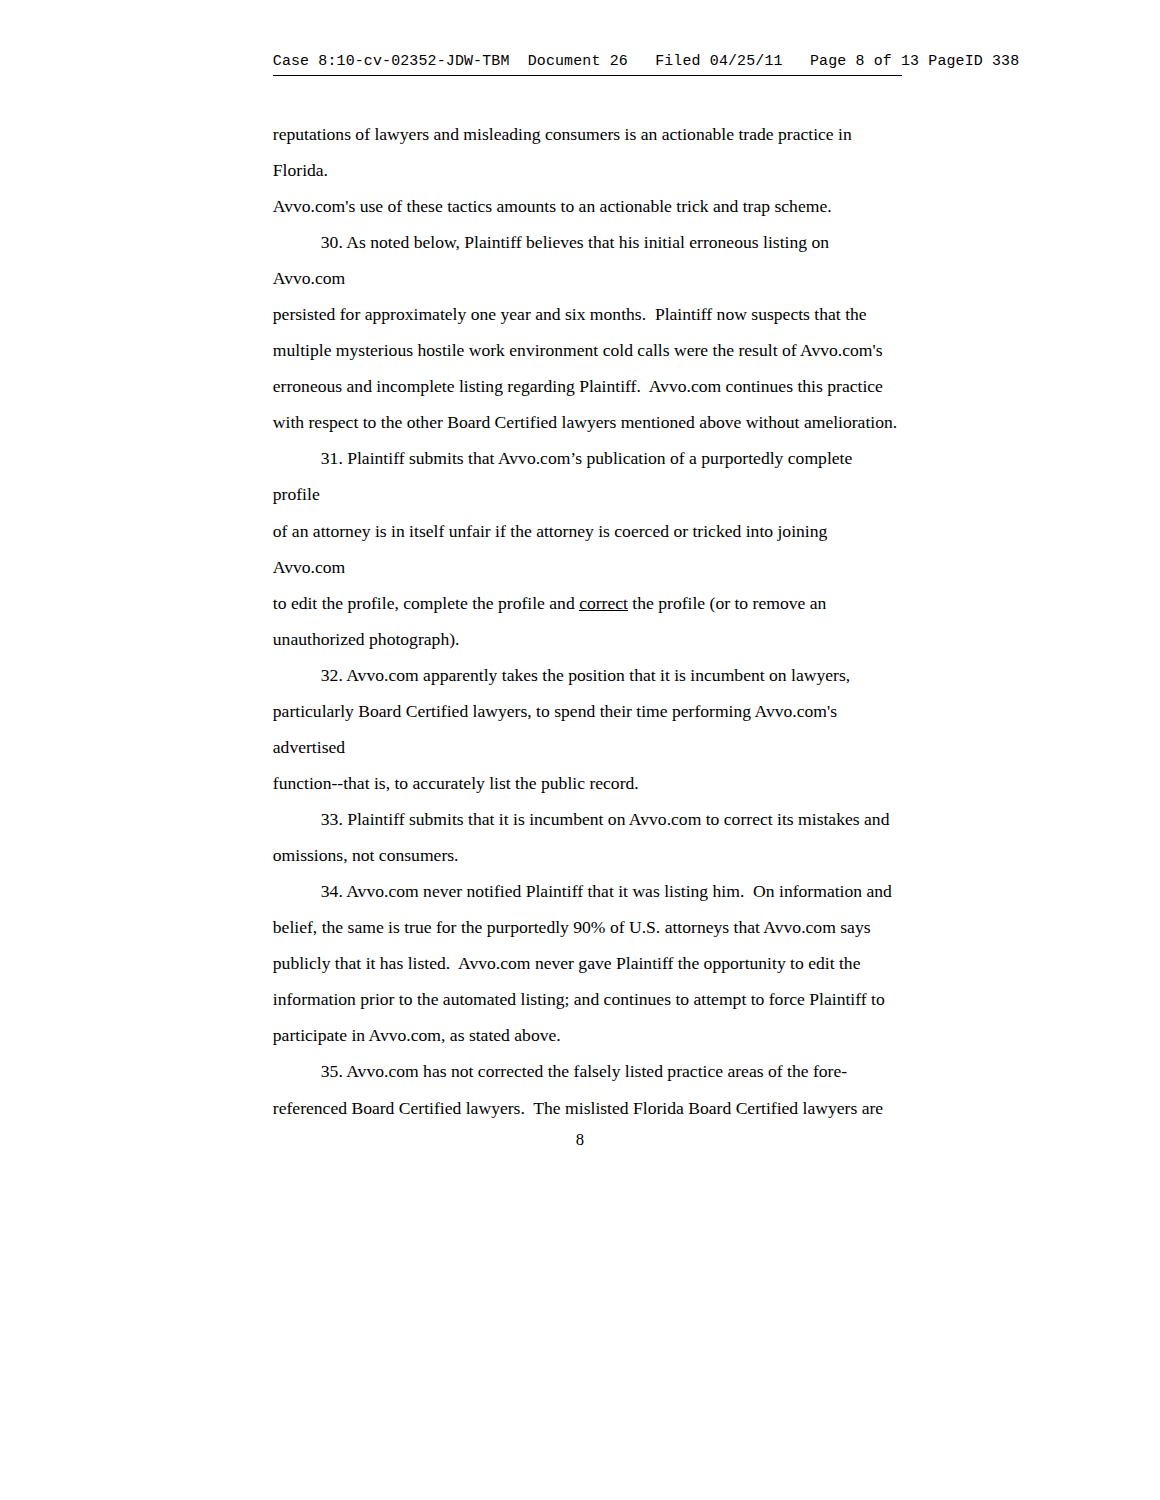Case 8:10-cv-02352-JDW-TBM Document 26 Filed 04/25/11 Page 8 of 13 PageID 338
reputations of lawyers and misleading consumers is an actionable trade practice in Florida.
Avvo.com's use of these tactics amounts to an actionable trick and trap scheme.
30. As noted below, Plaintiff believes that his initial erroneous listing on Avvo.com
persisted for approximately one year and six months. Plaintiff now suspects that the
multiple mysterious hostile work environment cold calls were the result of Avvo.com's
erroneous and incomplete listing regarding Plaintiff. Avvo.com continues this practice
with respect to the other Board Certified lawyers mentioned above without amelioration.
31. Plaintiff submits that Avvo.com’s publication of a purportedly complete profile
of an attorney is in itself unfair if the attorney is coerced or tricked into joining Avvo.com
to edit the profile, complete the profile and correct the profile (or to remove an
unauthorized photograph).
32. Avvo.com apparently takes the position that it is incumbent on lawyers,
particularly Board Certified lawyers, to spend their time performing Avvo.com's advertised
function--that is, to accurately list the public record.
33. Plaintiff submits that it is incumbent on Avvo.com to correct its mistakes and
omissions, not consumers.
34. Avvo.com never notified Plaintiff that it was listing him. On information and
belief, the same is true for the purportedly 90% of U.S. attorneys that Avvo.com says
publicly that it has listed. Avvo.com never gave Plaintiff the opportunity to edit the
information prior to the automated listing; and continues to attempt to force Plaintiff to
participate in Avvo.com, as stated above.
35. Avvo.com has not corrected the falsely listed practice areas of the fore-
referenced Board Certified lawyers. The mislisted Florida Board Certified lawyers are
8